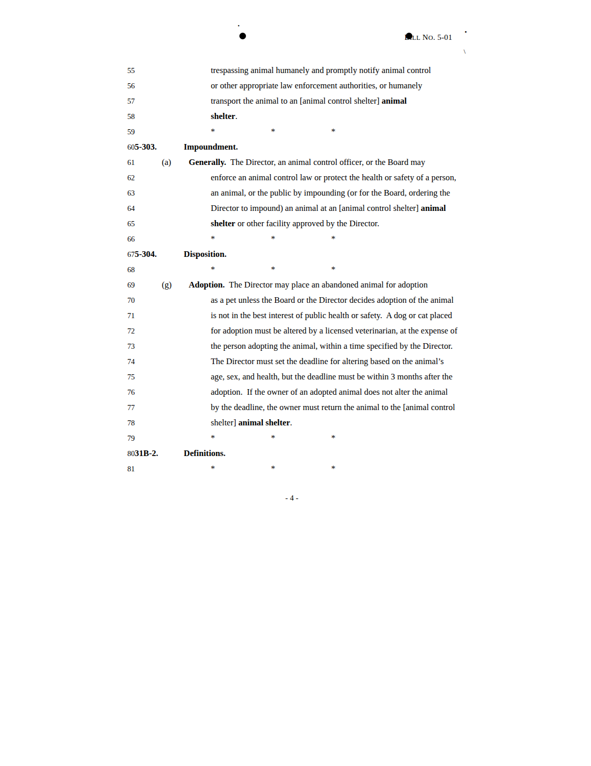• BILL NO. 5-01 • \
| 55 | trespassing animal humanely and promptly notify animal control |
| 56 | or other appropriate law enforcement authorities, or humanely |
| 57 | transport the animal to an [animal control shelter] animal |
| 58 | shelter . |
| 59 | * * * |
| 60 | 5-303. Impoundment. |
| 61 | (a) Generally. The Director, an animal control officer, or the Board may |
| 62 | enforce an animal control law or protect the health or safety of a person, |
| 63 | an animal, or the public by impounding (or for the Board, ordering the |
| 64 | Director to impound) an animal at an [animal control shelter] animal |
| 65 | shelter or other facility approved by the Director. |
| 66 | * * * |
| 67 | 5-304. Disposition. |
| 68 | * * * |
| 69 | (g) Adoption. The Director may place an abandoned animal for adoption |
| 70 | as a pet unless the Board or the Director decides adoption of the animal |
| 71 | is not in the best interest of public health or safety. A dog or cat placed |
| 72 | for adoption must be altered by a licensed veterinarian, at the expense of |
| 73 | the person adopting the animal, within a time specified by the Director. |
| 74 | The Director must set the deadline for altering based on the animal’s |
| 75 | age, sex, and health, but the deadline must be within 3 months after the |
| 76 | adoption. If the owner of an adopted animal does not alter the animal |
| 77 | by the deadline, the owner must return the animal to the [animal control |
| 78 | shelter] animal shelter . |
| 79 | * * * |
| 80 | 31B-2. Definitions. |
| 81 | * * * |
- 4 -